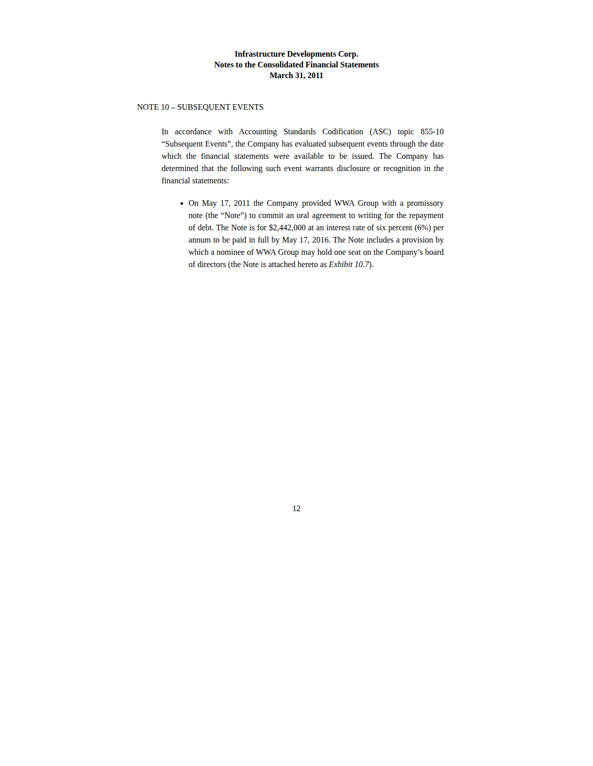Infrastructure Developments Corp.
Notes to the Consolidated Financial Statements
March 31, 2011
NOTE 10 – SUBSEQUENT EVENTS
In accordance with Accounting Standards Codification (ASC) topic 855-10 “Subsequent Events”, the Company has evaluated subsequent events through the date which the financial statements were available to be issued. The Company has determined that the following such event warrants disclosure or recognition in the financial statements:
On May 17, 2011 the Company provided WWA Group with a promissory note (the “Note”) to commit an oral agreement to writing for the repayment of debt. The Note is for $2,442,000 at an interest rate of six percent (6%) per annum to be paid in full by May 17, 2016. The Note includes a provision by which a nominee of WWA Group may hold one seat on the Company’s board of directors (the Note is attached hereto as Exhibit 10.7).
12